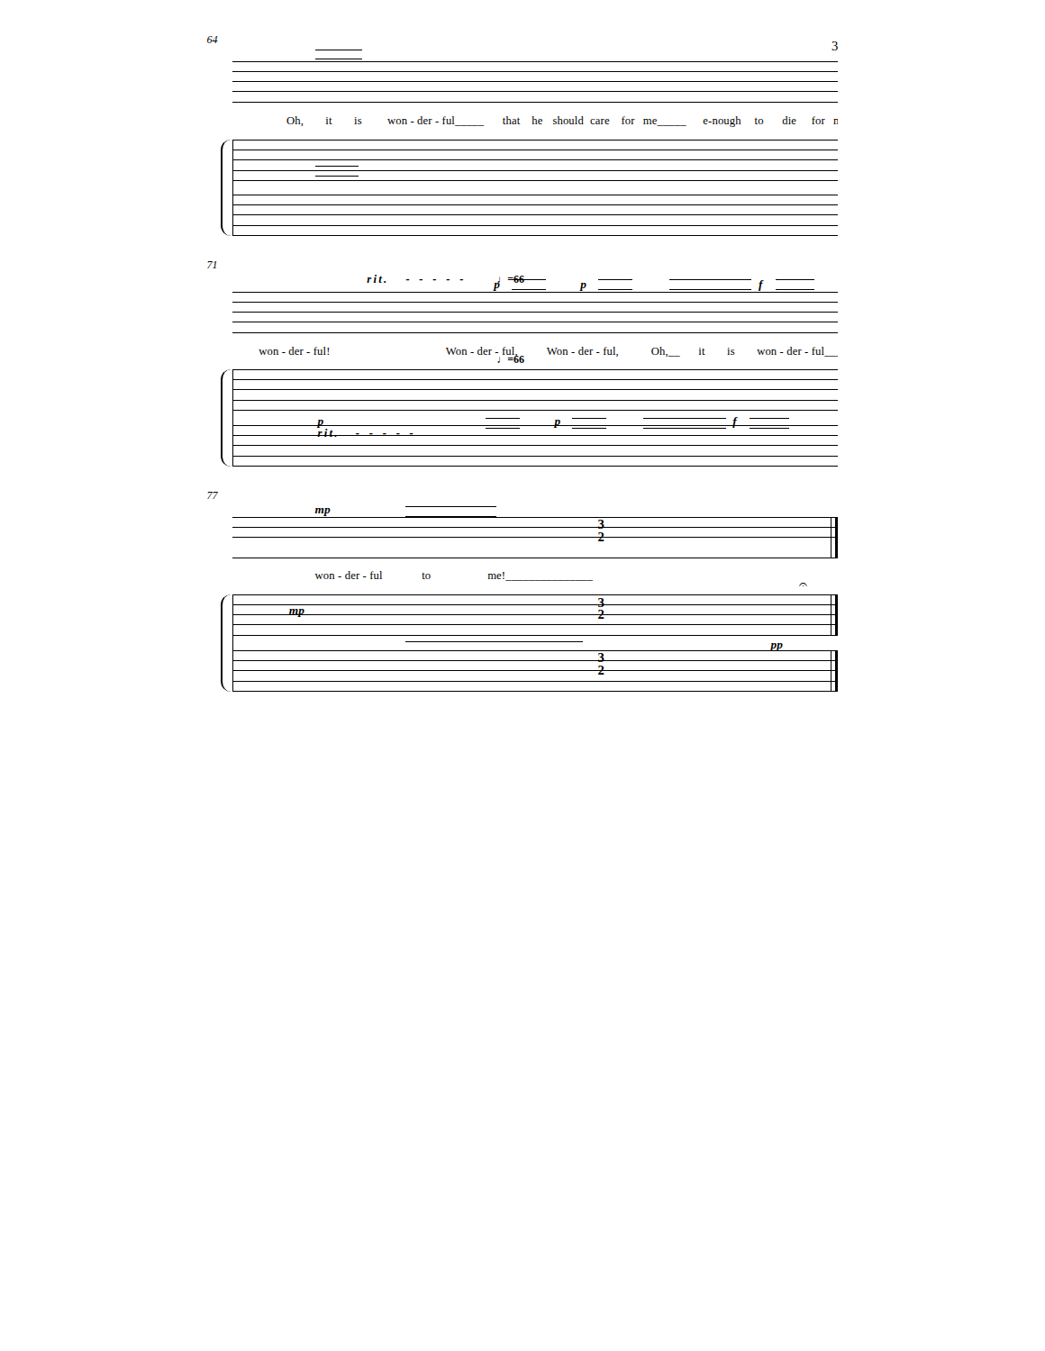3
64
Oh, it is won - der - ful_____ that he should care for me_____ e-nough to die for me! Oh, it is
71
rit. - - - - - ♩=66 p p f
won - der - ful! Won - der - ful, Won - der - ful, Oh,__ it is won - der - ful____
♩=66
p p f rit. - - - - -
77
mp
3
2
won - der - ful to me!_______________
3
2 𝄐
3
2
mp
pp
Page 3 of a vocal and piano score. Key signature: four flats (A-flat major). Measures 64 through the final measure. Vocal text: “Oh, it is wonderful that he should care for me enough to die for me! Oh, it is wonderful! Wonderful, wonderful, Oh, it is wonderful wonderful to me!” Markings include ritardando, tempo quarter note equals 66, dynamics p, f, mp, pp, a change to 3/2 meter near the end, and a fermata over the final piano chord.